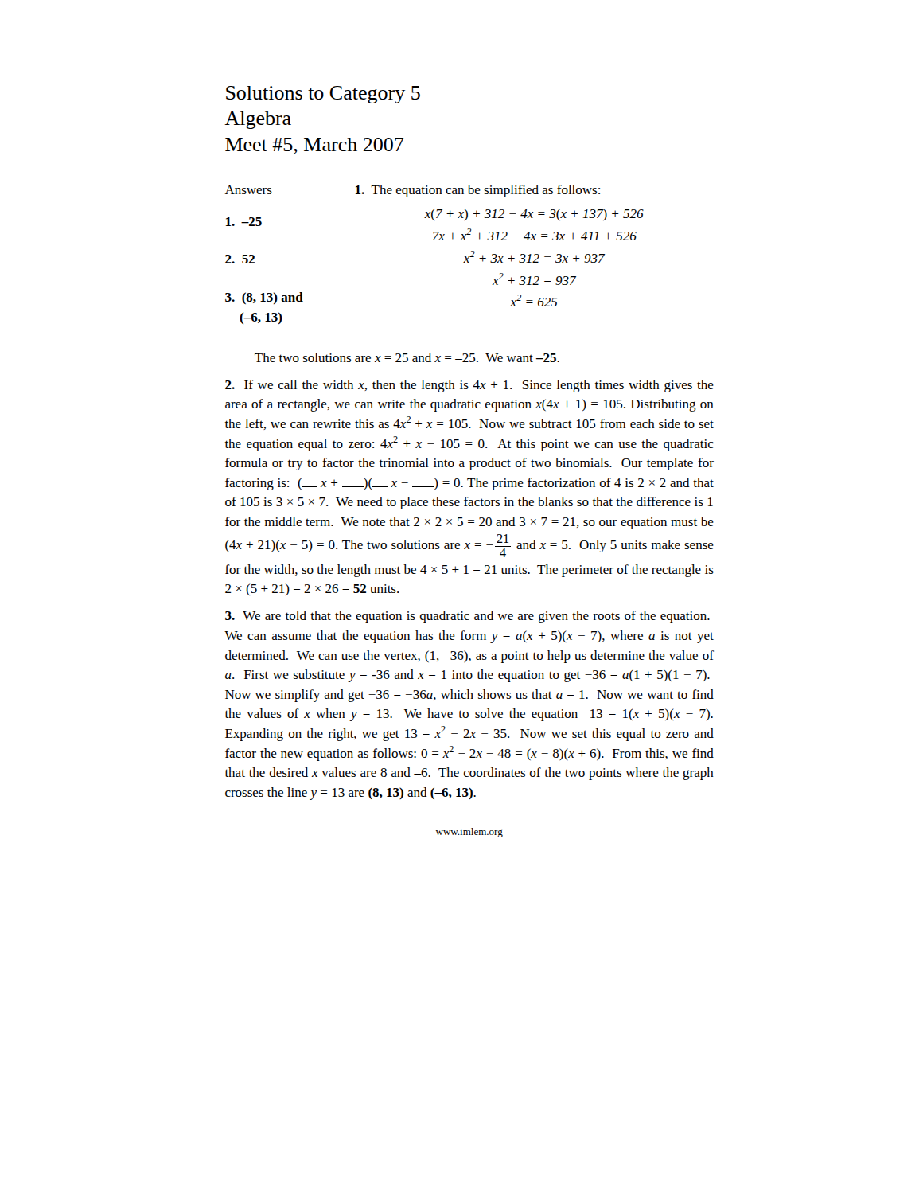Solutions to Category 5
Algebra
Meet #5, March 2007
Answers
1. –25
2. 52
3. (8, 13) and (–6, 13)
1. The equation can be simplified as follows:
x(7 + x) + 312 − 4x = 3(x + 137) + 526
7x + x2 + 312 − 4x = 3x + 411 + 526
x2 + 3x + 312 = 3x + 937
x2 + 312 = 937
x2 = 625
The two solutions are x = 25 and x = –25. We want –25.
2. If we call the width x, then the length is 4x + 1. Since length times width gives the area of a rectangle, we can write the quadratic equation x(4x + 1) = 105. Distributing on the left, we can rewrite this as 4x2 + x = 105. Now we subtract 105 from each side to set the equation equal to zero: 4x2 + x − 105 = 0. At this point we can use the quadratic formula or try to factor the trinomial into a product of two binomials. Our template for factoring is: ( x + )( x − ) = 0. The prime factorization of 4 is 2 × 2 and that of 105 is 3 × 5 × 7. We need to place these factors in the blanks so that the difference is 1 for the middle term. We note that 2 × 2 × 5 = 20 and 3 × 7 = 21, so our equation must be (4x + 21)(x − 5) = 0. The two solutions are x = −214 and x = 5. Only 5 units make sense for the width, so the length must be 4 × 5 + 1 = 21 units. The perimeter of the rectangle is 2 × (5 + 21) = 2 × 26 = 52 units.
3. We are told that the equation is quadratic and we are given the roots of the equation. We can assume that the equation has the form y = a(x + 5)(x − 7), where a is not yet determined. We can use the vertex, (1, –36), as a point to help us determine the value of a. First we substitute y = -36 and x = 1 into the equation to get −36 = a(1 + 5)(1 − 7). Now we simplify and get −36 = −36a, which shows us that a = 1. Now we want to find the values of x when y = 13. We have to solve the equation 13 = 1(x + 5)(x − 7). Expanding on the right, we get 13 = x2 − 2x − 35. Now we set this equal to zero and factor the new equation as follows: 0 = x2 − 2x − 48 = (x − 8)(x + 6). From this, we find that the desired x values are 8 and –6. The coordinates of the two points where the graph crosses the line y = 13 are (8, 13) and (–6, 13).
www.imlem.org